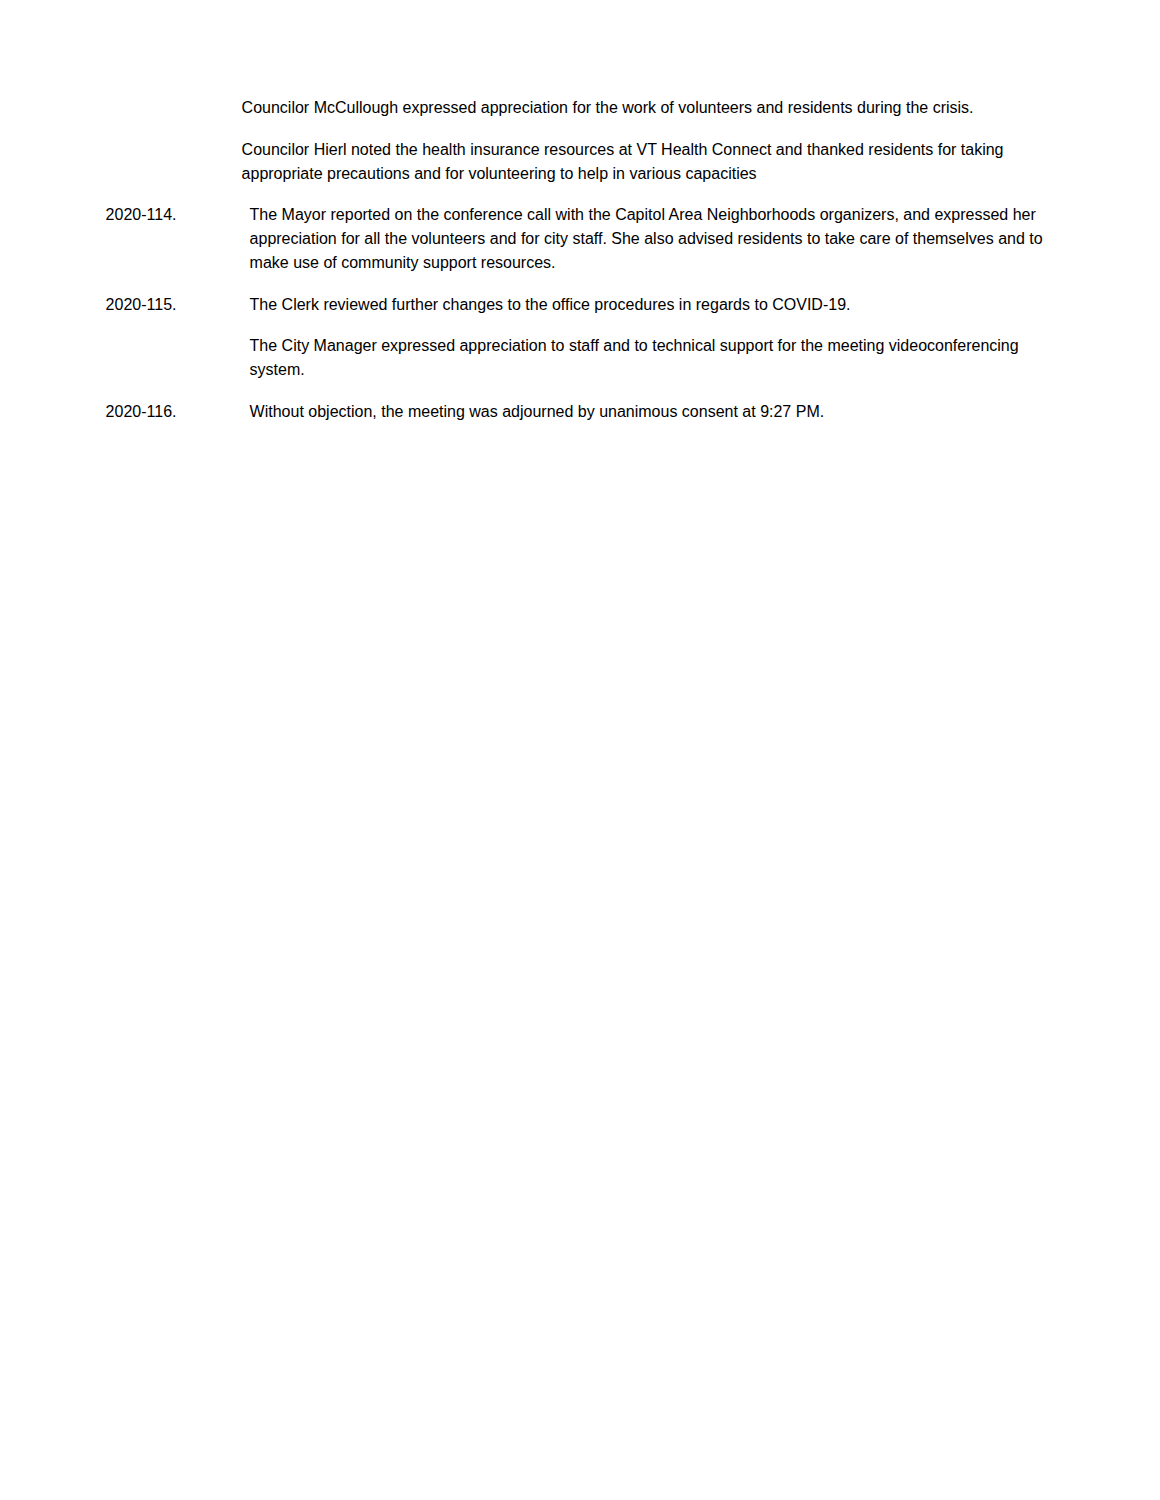Councilor McCullough expressed appreciation for the work of volunteers and residents during the crisis.
Councilor Hierl noted the health insurance resources at VT Health Connect and thanked residents for taking appropriate precautions and for volunteering to help in various capacities
2020-114.
The Mayor reported on the conference call with the Capitol Area Neighborhoods organizers, and expressed her appreciation for all the volunteers and for city staff. She also advised residents to take care of themselves and to make use of community support resources.
2020-115.
The Clerk reviewed further changes to the office procedures in regards to COVID-19.
The City Manager expressed appreciation to staff and to technical support for the meeting videoconferencing system.
2020-116.
Without objection, the meeting was adjourned by unanimous consent at 9:27 PM.